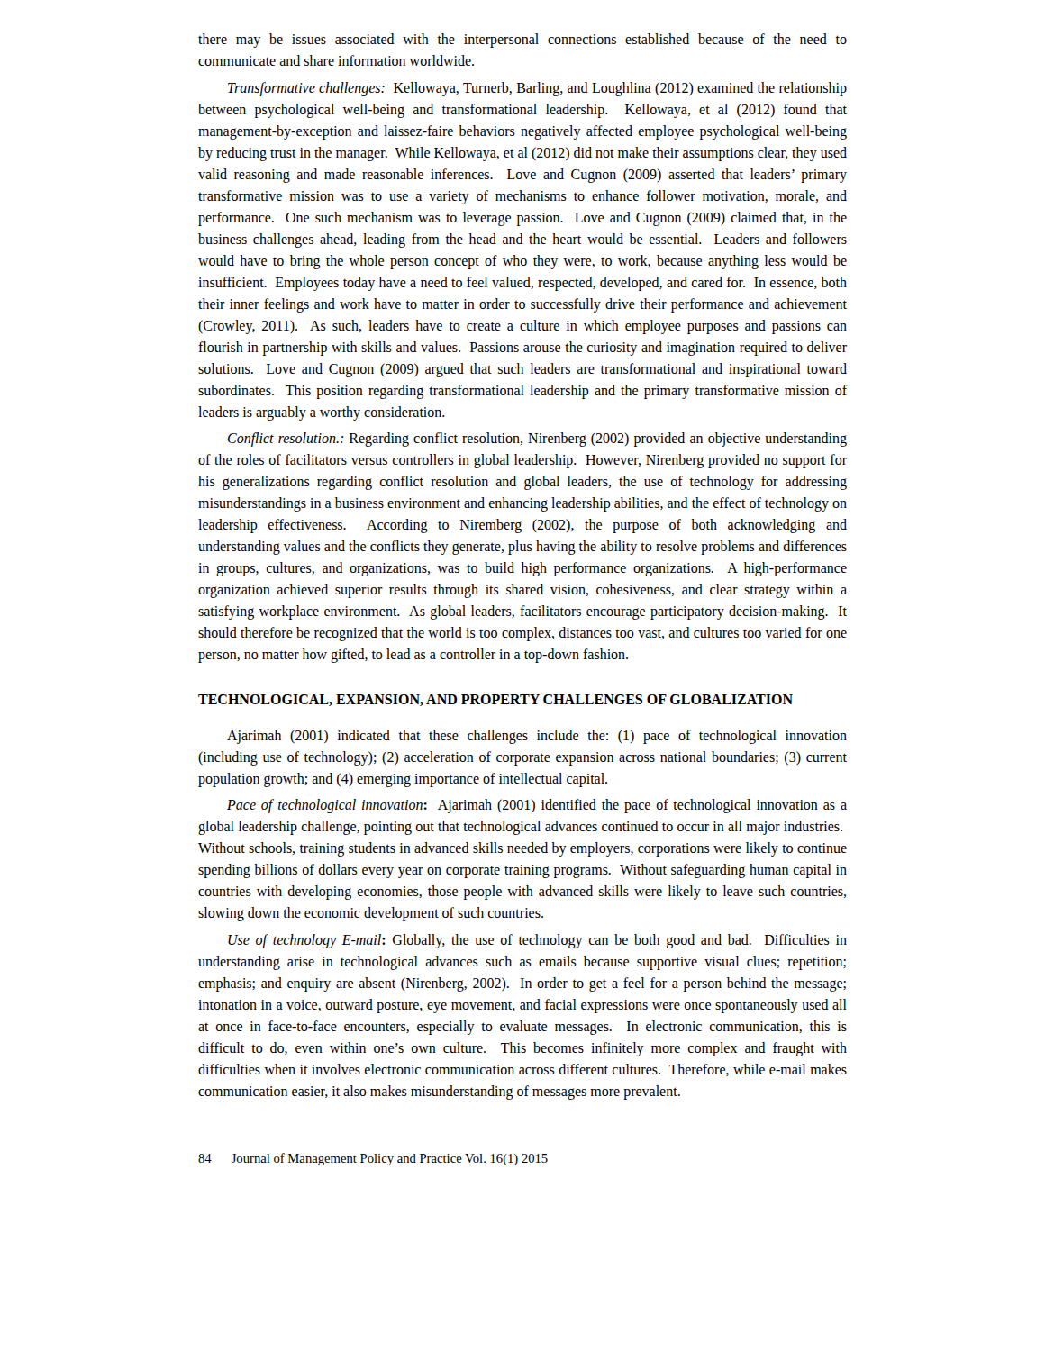there may be issues associated with the interpersonal connections established because of the need to communicate and share information worldwide.
Transformative challenges: Kellowaya, Turnerb, Barling, and Loughlina (2012) examined the relationship between psychological well-being and transformational leadership. Kellowaya, et al (2012) found that management-by-exception and laissez-faire behaviors negatively affected employee psychological well-being by reducing trust in the manager. While Kellowaya, et al (2012) did not make their assumptions clear, they used valid reasoning and made reasonable inferences. Love and Cugnon (2009) asserted that leaders’ primary transformative mission was to use a variety of mechanisms to enhance follower motivation, morale, and performance. One such mechanism was to leverage passion. Love and Cugnon (2009) claimed that, in the business challenges ahead, leading from the head and the heart would be essential. Leaders and followers would have to bring the whole person concept of who they were, to work, because anything less would be insufficient. Employees today have a need to feel valued, respected, developed, and cared for. In essence, both their inner feelings and work have to matter in order to successfully drive their performance and achievement (Crowley, 2011). As such, leaders have to create a culture in which employee purposes and passions can flourish in partnership with skills and values. Passions arouse the curiosity and imagination required to deliver solutions. Love and Cugnon (2009) argued that such leaders are transformational and inspirational toward subordinates. This position regarding transformational leadership and the primary transformative mission of leaders is arguably a worthy consideration.
Conflict resolution.: Regarding conflict resolution, Nirenberg (2002) provided an objective understanding of the roles of facilitators versus controllers in global leadership. However, Nirenberg provided no support for his generalizations regarding conflict resolution and global leaders, the use of technology for addressing misunderstandings in a business environment and enhancing leadership abilities, and the effect of technology on leadership effectiveness. According to Niremberg (2002), the purpose of both acknowledging and understanding values and the conflicts they generate, plus having the ability to resolve problems and differences in groups, cultures, and organizations, was to build high performance organizations. A high-performance organization achieved superior results through its shared vision, cohesiveness, and clear strategy within a satisfying workplace environment. As global leaders, facilitators encourage participatory decision-making. It should therefore be recognized that the world is too complex, distances too vast, and cultures too varied for one person, no matter how gifted, to lead as a controller in a top-down fashion.
Technological, Expansion, and Property Challenges of Globalization
Ajarimah (2001) indicated that these challenges include the: (1) pace of technological innovation (including use of technology); (2) acceleration of corporate expansion across national boundaries; (3) current population growth; and (4) emerging importance of intellectual capital.
Pace of technological innovation: Ajarimah (2001) identified the pace of technological innovation as a global leadership challenge, pointing out that technological advances continued to occur in all major industries. Without schools, training students in advanced skills needed by employers, corporations were likely to continue spending billions of dollars every year on corporate training programs. Without safeguarding human capital in countries with developing economies, those people with advanced skills were likely to leave such countries, slowing down the economic development of such countries.
Use of technology E-mail: Globally, the use of technology can be both good and bad. Difficulties in understanding arise in technological advances such as emails because supportive visual clues; repetition; emphasis; and enquiry are absent (Nirenberg, 2002). In order to get a feel for a person behind the message; intonation in a voice, outward posture, eye movement, and facial expressions were once spontaneously used all at once in face-to-face encounters, especially to evaluate messages. In electronic communication, this is difficult to do, even within one’s own culture. This becomes infinitely more complex and fraught with difficulties when it involves electronic communication across different cultures. Therefore, while e-mail makes communication easier, it also makes misunderstanding of messages more prevalent.
84 Journal of Management Policy and Practice Vol. 16(1) 2015